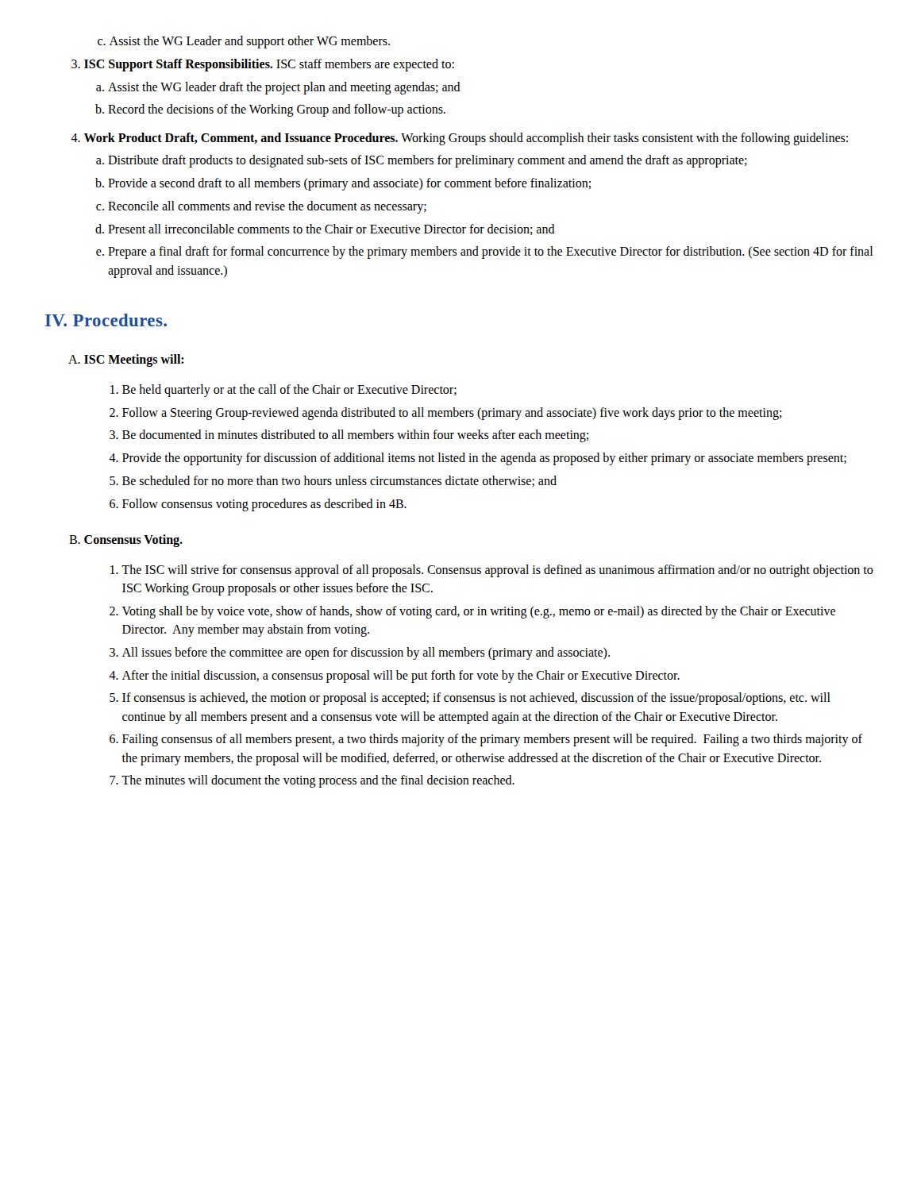Assist the WG Leader and support other WG members.
ISC Support Staff Responsibilities. ISC staff members are expected to:
Assist the WG leader draft the project plan and meeting agendas; and
Record the decisions of the Working Group and follow-up actions.
Work Product Draft, Comment, and Issuance Procedures. Working Groups should accomplish their tasks consistent with the following guidelines:
Distribute draft products to designated sub-sets of ISC members for preliminary comment and amend the draft as appropriate;
Provide a second draft to all members (primary and associate) for comment before finalization;
Reconcile all comments and revise the document as necessary;
Present all irreconcilable comments to the Chair or Executive Director for decision; and
Prepare a final draft for formal concurrence by the primary members and provide it to the Executive Director for distribution. (See section 4D for final approval and issuance.)
IV. Procedures.
ISC Meetings will:
Be held quarterly or at the call of the Chair or Executive Director;
Follow a Steering Group-reviewed agenda distributed to all members (primary and associate) five work days prior to the meeting;
Be documented in minutes distributed to all members within four weeks after each meeting;
Provide the opportunity for discussion of additional items not listed in the agenda as proposed by either primary or associate members present;
Be scheduled for no more than two hours unless circumstances dictate otherwise; and
Follow consensus voting procedures as described in 4B.
Consensus Voting.
The ISC will strive for consensus approval of all proposals. Consensus approval is defined as unanimous affirmation and/or no outright objection to ISC Working Group proposals or other issues before the ISC.
Voting shall be by voice vote, show of hands, show of voting card, or in writing (e.g., memo or e-mail) as directed by the Chair or Executive Director. Any member may abstain from voting.
All issues before the committee are open for discussion by all members (primary and associate).
After the initial discussion, a consensus proposal will be put forth for vote by the Chair or Executive Director.
If consensus is achieved, the motion or proposal is accepted; if consensus is not achieved, discussion of the issue/proposal/options, etc. will continue by all members present and a consensus vote will be attempted again at the direction of the Chair or Executive Director.
Failing consensus of all members present, a two thirds majority of the primary members present will be required. Failing a two thirds majority of the primary members, the proposal will be modified, deferred, or otherwise addressed at the discretion of the Chair or Executive Director.
The minutes will document the voting process and the final decision reached.